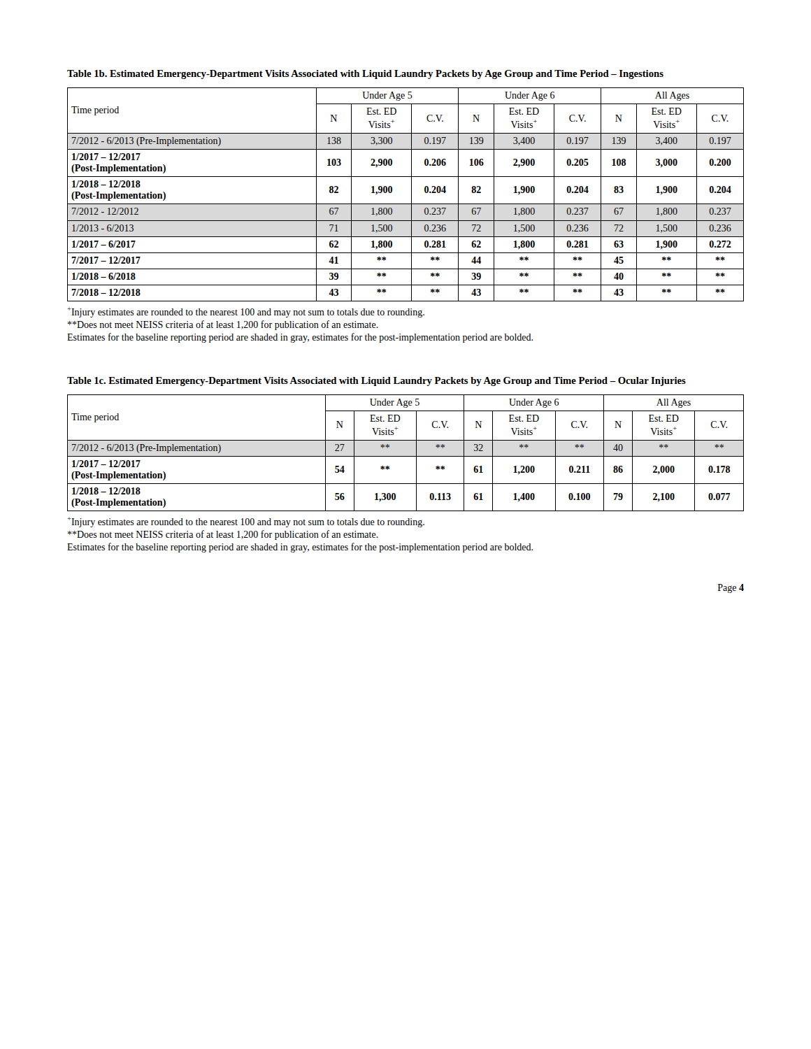Table 1b. Estimated Emergency-Department Visits Associated with Liquid Laundry Packets by Age Group and Time Period – Ingestions
| Time period | Under Age 5 | Under Age 6 | All Ages |
| --- | --- | --- | --- |
| N | Est. ED Visits + | C.V. | N | Est. ED Visits + | C.V. | N | Est. ED Visits + | C.V. |
| 7/2012 - 6/2013 (Pre-Implementation) | 138 | 3,300 | 0.197 | 139 | 3,400 | 0.197 | 139 | 3,400 | 0.197 |
| 1/2017 – 12/2017 (Post-Implementation) | 103 | 2,900 | 0.206 | 106 | 2,900 | 0.205 | 108 | 3,000 | 0.200 |
| 1/2018 – 12/2018 (Post-Implementation) | 82 | 1,900 | 0.204 | 82 | 1,900 | 0.204 | 83 | 1,900 | 0.204 |
| 7/2012 - 12/2012 | 67 | 1,800 | 0.237 | 67 | 1,800 | 0.237 | 67 | 1,800 | 0.237 |
| 1/2013 - 6/2013 | 71 | 1,500 | 0.236 | 72 | 1,500 | 0.236 | 72 | 1,500 | 0.236 |
| 1/2017 – 6/2017 | 62 | 1,800 | 0.281 | 62 | 1,800 | 0.281 | 63 | 1,900 | 0.272 |
| 7/2017 – 12/2017 | 41 | ** | ** | 44 | ** | ** | 45 | ** | ** |
| 1/2018 – 6/2018 | 39 | ** | ** | 39 | ** | ** | 40 | ** | ** |
| 7/2018 – 12/2018 | 43 | ** | ** | 43 | ** | ** | 43 | ** | ** |
+Injury estimates are rounded to the nearest 100 and may not sum to totals due to rounding.
**Does not meet NEISS criteria of at least 1,200 for publication of an estimate.
Estimates for the baseline reporting period are shaded in gray, estimates for the post-implementation period are bolded.
Table 1c. Estimated Emergency-Department Visits Associated with Liquid Laundry Packets by Age Group and Time Period – Ocular Injuries
| Time period | Under Age 5 | Under Age 6 | All Ages |
| --- | --- | --- | --- |
| N | Est. ED Visits + | C.V. | N | Est. ED Visits + | C.V. | N | Est. ED Visits + | C.V. |
| 7/2012 - 6/2013 (Pre-Implementation) | 27 | ** | ** | 32 | ** | ** | 40 | ** | ** |
| 1/2017 – 12/2017 (Post-Implementation) | 54 | ** | ** | 61 | 1,200 | 0.211 | 86 | 2,000 | 0.178 |
| 1/2018 – 12/2018 (Post-Implementation) | 56 | 1,300 | 0.113 | 61 | 1,400 | 0.100 | 79 | 2,100 | 0.077 |
+Injury estimates are rounded to the nearest 100 and may not sum to totals due to rounding.
**Does not meet NEISS criteria of at least 1,200 for publication of an estimate.
Estimates for the baseline reporting period are shaded in gray, estimates for the post-implementation period are bolded.
Page 4